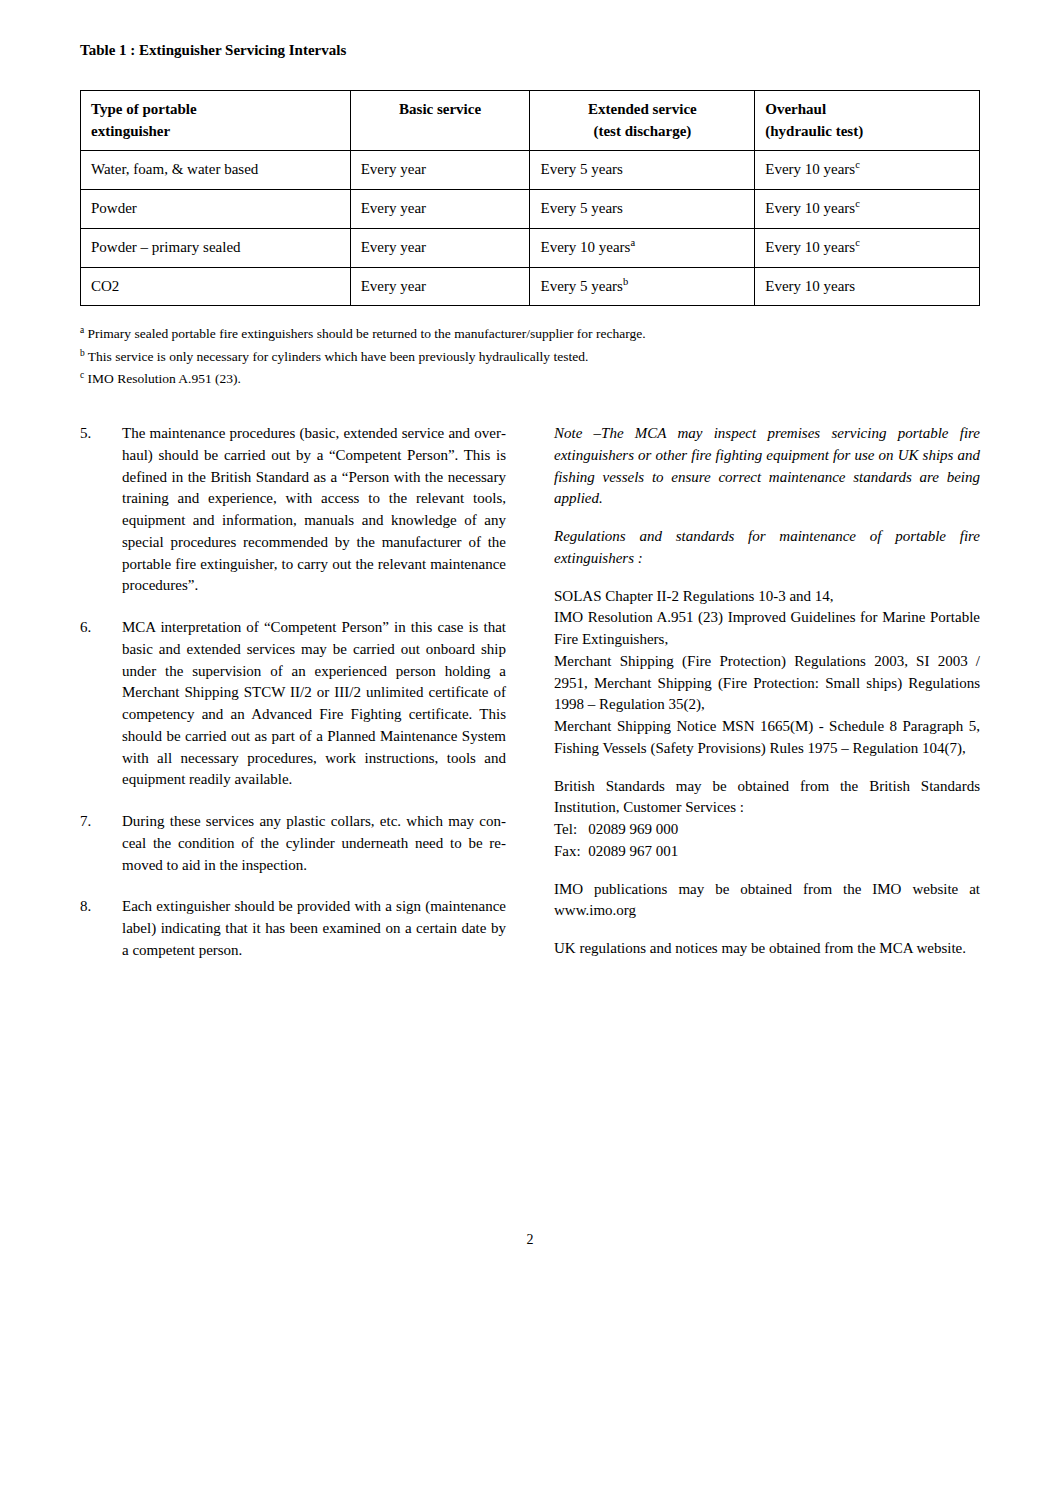Table 1 : Extinguisher Servicing Intervals
| Type of portable extinguisher | Basic service | Extended service (test discharge) | Overhaul (hydraulic test) |
| --- | --- | --- | --- |
| Water, foam, & water based | Every year | Every 5 years | Every 10 years c |
| Powder | Every year | Every 5 years | Every 10 years c |
| Powder – primary sealed | Every year | Every 10 years a | Every 10 years c |
| CO2 | Every year | Every 5 years b | Every 10 years |
a Primary sealed portable fire extinguishers should be returned to the manufacturer/supplier for recharge.
b This service is only necessary for cylinders which have been previously hydraulically tested.
c IMO Resolution A.951 (23).
5.
The maintenance procedures (basic, extended service and overhaul) should be carried out by a “Competent Person”. This is defined in the British Standard as a “Person with the necessary training and experience, with access to the relevant tools, equipment and information, manuals and knowledge of any special procedures recommended by the manufacturer of the portable fire extinguisher, to carry out the relevant maintenance procedures”.
6.
MCA interpretation of “Competent Person” in this case is that basic and extended services may be carried out onboard ship under the supervision of an experienced person holding a Merchant Shipping STCW II/2 or III/2 unlimited certificate of competency and an Advanced Fire Fighting certificate. This should be carried out as part of a Planned Maintenance System with all necessary procedures, work instructions, tools and equipment readily available.
7.
During these services any plastic collars, etc. which may conceal the condition of the cylinder underneath need to be removed to aid in the inspection.
8.
Each extinguisher should be provided with a sign (maintenance label) indicating that it has been examined on a certain date by a competent person.
Note –The MCA may inspect premises servicing portable fire extinguishers or other fire fighting equipment for use on UK ships and fishing vessels to ensure correct maintenance standards are being applied.
Regulations and standards for maintenance of portable fire extinguishers :
SOLAS Chapter II-2 Regulations 10-3 and 14,
IMO Resolution A.951 (23) Improved Guidelines for Marine Portable Fire Extinguishers,
Merchant Shipping (Fire Protection) Regulations 2003, SI 2003 / 2951, Merchant Shipping (Fire Protection: Small ships) Regulations 1998 – Regulation 35(2),
Merchant Shipping Notice MSN 1665(M) - Schedule 8 Paragraph 5, Fishing Vessels (Safety Provisions) Rules 1975 – Regulation 104(7),
British Standards may be obtained from the British Standards Institution, Customer Services :
Tel: 02089 969 000
Fax: 02089 967 001
IMO publications may be obtained from the IMO website at www.imo.org
UK regulations and notices may be obtained from the MCA website.
2